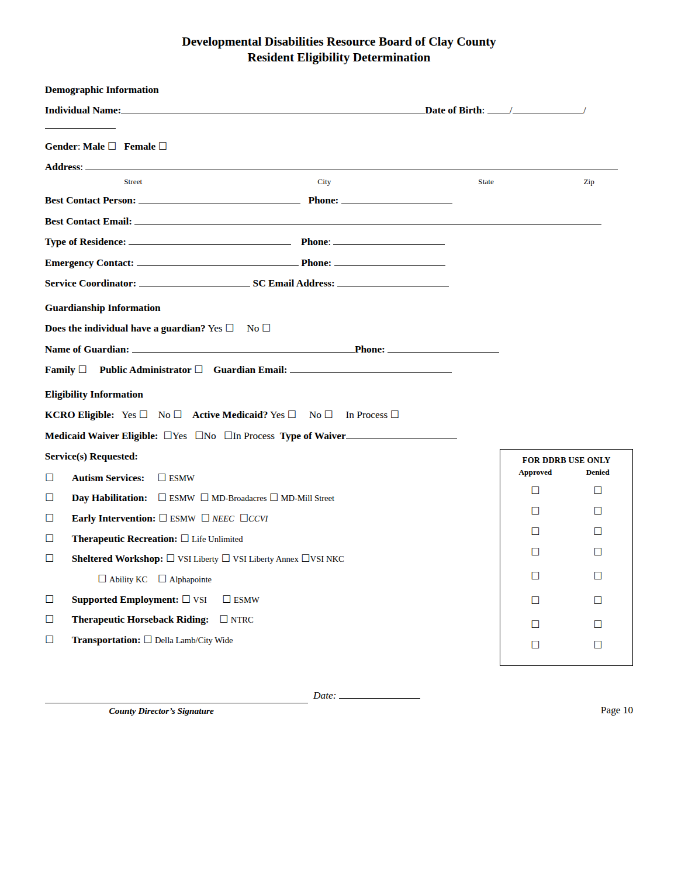Developmental Disabilities Resource Board of Clay County
Resident Eligibility Determination
Demographic Information
Individual Name: Date of Birth: / /
Gender: Male ☐ Female ☐
Address:
Street City State Zip
Best Contact Person: Phone:
Best Contact Email:
Type of Residence: Phone:
Emergency Contact: Phone:
Service Coordinator: SC Email Address:
Guardianship Information
Does the individual have a guardian? Yes ☐ No ☐
Name of Guardian: Phone:
Family ☐ Public Administrator ☐ Guardian Email:
Eligibility Information
KCRO Eligible: Yes ☐ No ☐ Active Medicaid? Yes ☐ No ☐ In Process ☐
Medicaid Waiver Eligible: ☐Yes ☐No ☐In Process Type of Waiver
Service(s) Requested:
☐ Autism Services: ☐ ESMW
☐ Day Habilitation: ☐ ESMW ☐ MD-Broadacres ☐ MD-Mill Street
☐ Early Intervention: ☐ ESMW ☐ NEEC ☐CCVI
☐ Therapeutic Recreation: ☐ Life Unlimited
☐ Sheltered Workshop: ☐ VSI Liberty ☐ VSI Liberty Annex ☐VSI NKC
☐ Ability KC ☐ Alphapointe
☐ Supported Employment: ☐ VSI ☐ ESMW
☐ Therapeutic Horseback Riding: ☐ NTRC
☐ Transportation: ☐ Della Lamb/City Wide
FOR DDRB USE ONLY
Approved Denied
☐☐
☐☐
☐☐
☐☐
☐☐
☐☐
☐☐
☐☐
Date:
County Director’s Signature
Page 10